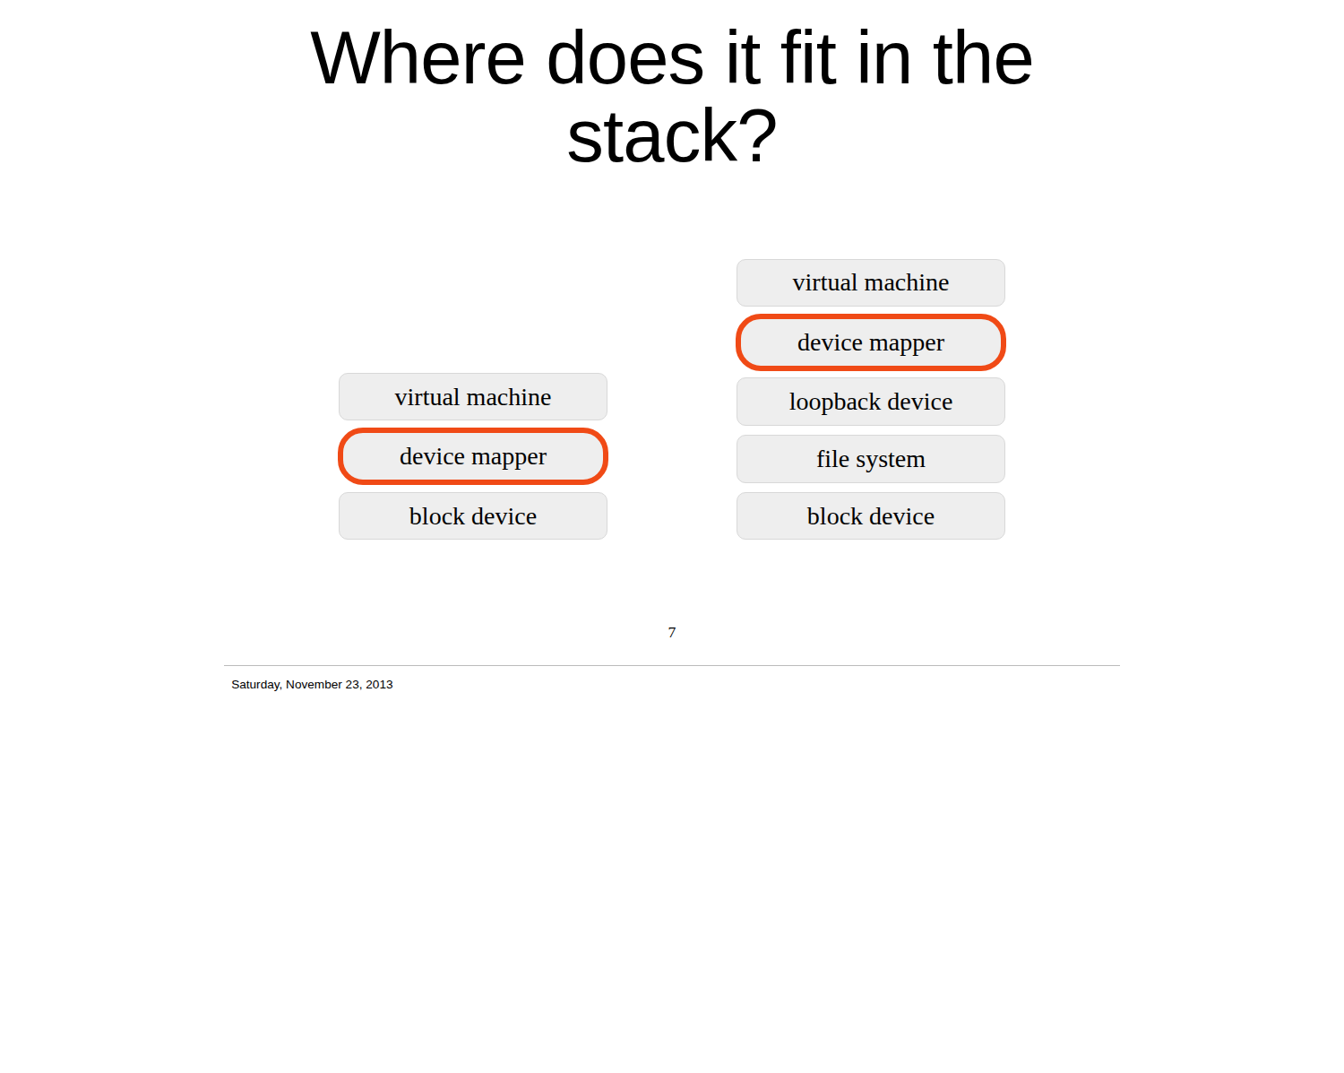Where does it fit in the stack?
virtual machine
device mapper
block device
virtual machine
device mapper
loopback device
file system
block device
7
Saturday, November 23, 2013